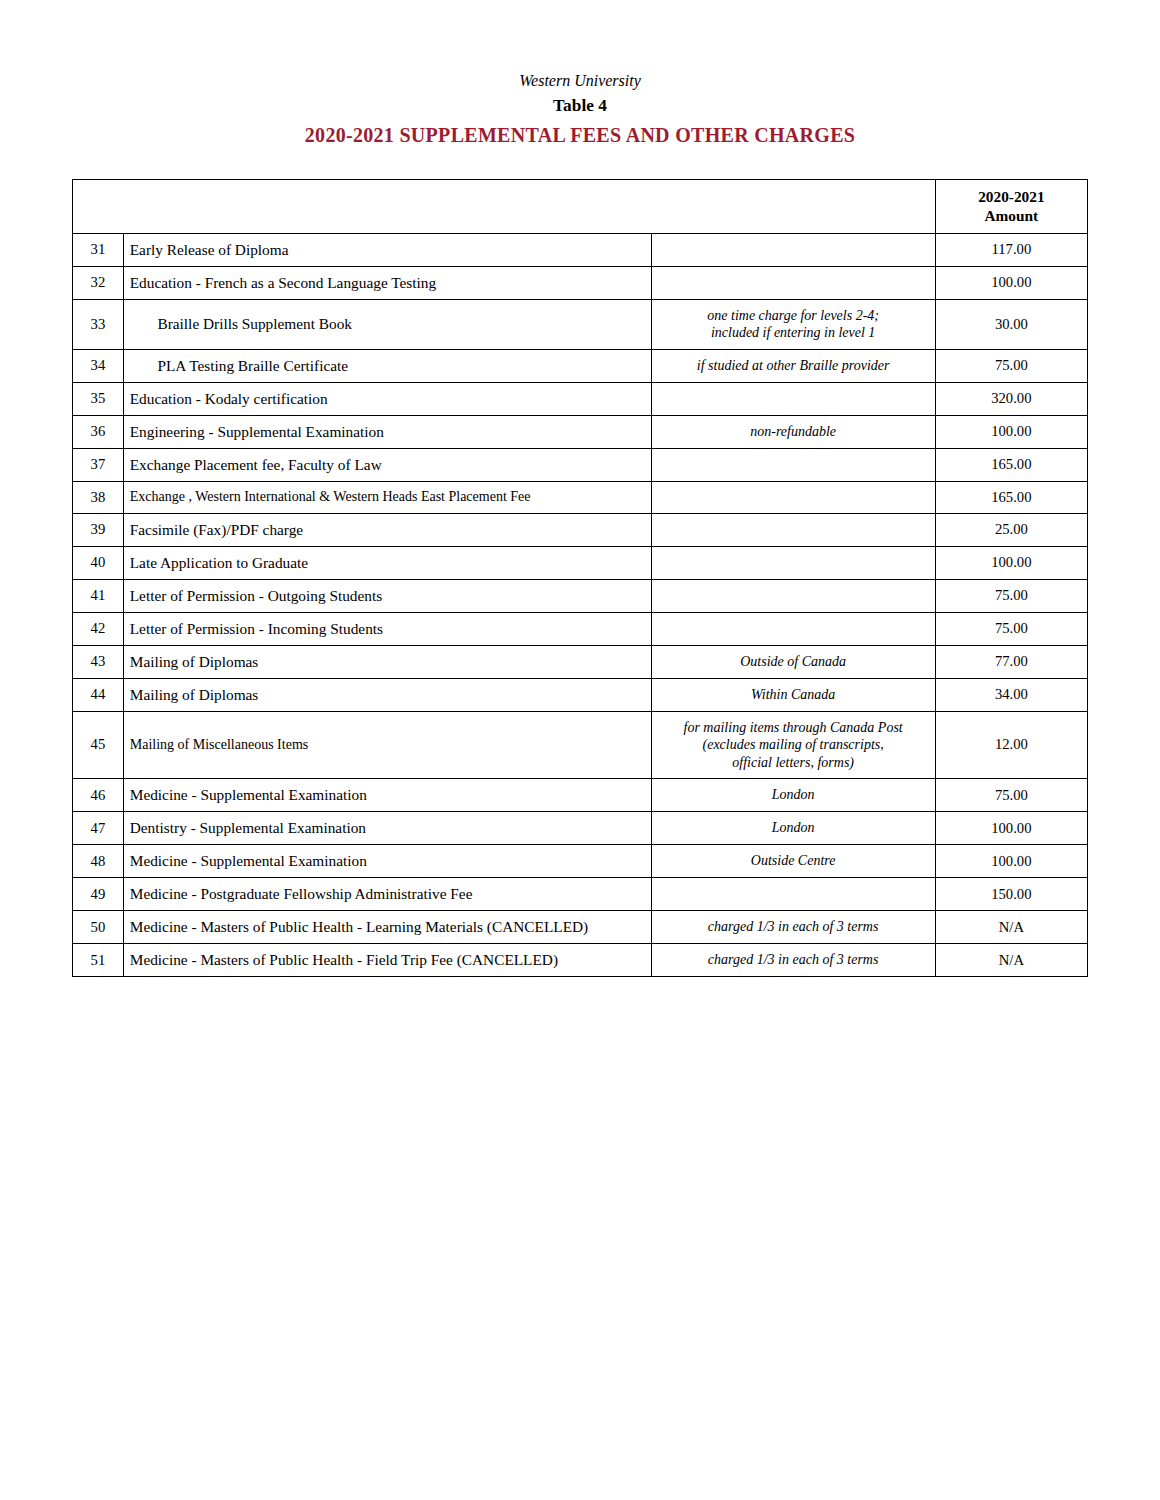Western University
Table 4
2020-2021 SUPPLEMENTAL FEES AND OTHER CHARGES
| | 2020-2021 Amount |
| --- | --- |
| 31 | Early Release of Diploma | | 117.00 |
| 32 | Education - French as a Second Language Testing | | 100.00 |
| 33 | Braille Drills Supplement Book | one time charge for levels 2-4; included if entering in level 1 | 30.00 |
| 34 | PLA Testing Braille Certificate | if studied at other Braille provider | 75.00 |
| 35 | Education - Kodaly certification | | 320.00 |
| 36 | Engineering - Supplemental Examination | non-refundable | 100.00 |
| 37 | Exchange Placement fee, Faculty of Law | | 165.00 |
| 38 | Exchange , Western International & Western Heads East Placement Fee | | 165.00 |
| 39 | Facsimile (Fax)/PDF charge | | 25.00 |
| 40 | Late Application to Graduate | | 100.00 |
| 41 | Letter of Permission - Outgoing Students | | 75.00 |
| 42 | Letter of Permission - Incoming Students | | 75.00 |
| 43 | Mailing of Diplomas | Outside of Canada | 77.00 |
| 44 | Mailing of Diplomas | Within Canada | 34.00 |
| 45 | Mailing of Miscellaneous Items | for mailing items through Canada Post (excludes mailing of transcripts, official letters, forms) | 12.00 |
| 46 | Medicine - Supplemental Examination | London | 75.00 |
| 47 | Dentistry - Supplemental Examination | London | 100.00 |
| 48 | Medicine - Supplemental Examination | Outside Centre | 100.00 |
| 49 | Medicine - Postgraduate Fellowship Administrative Fee | | 150.00 |
| 50 | Medicine - Masters of Public Health - Learning Materials (CANCELLED) | charged 1/3 in each of 3 terms | N/A |
| 51 | Medicine - Masters of Public Health - Field Trip Fee (CANCELLED) | charged 1/3 in each of 3 terms | N/A |